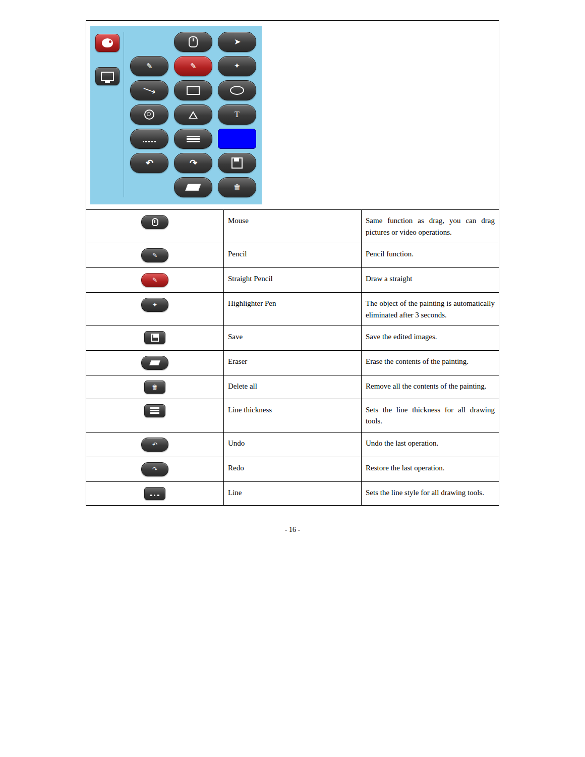| ➤ ✎ ✎ ✦ ⟶ T ↶ ↷ 🗑 |
| | Mouse | Same function as drag, you can drag pictures or video operations. |
| ✎ | Pencil | Pencil function. |
| ✎ | Straight Pencil | Draw a straight |
| ✦ | Highlighter Pen | The object of the painting is automatically eliminated after 3 seconds. |
| | Save | Save the edited images. |
| | Eraser | Erase the contents of the painting. |
| 🗑 | Delete all | Remove all the contents of the painting. |
| | Line thickness | Sets the line thickness for all drawing tools. |
| ↶ | Undo | Undo the last operation. |
| ↷ | Redo | Restore the last operation. |
| | Line | Sets the line style for all drawing tools. |
- 16 -